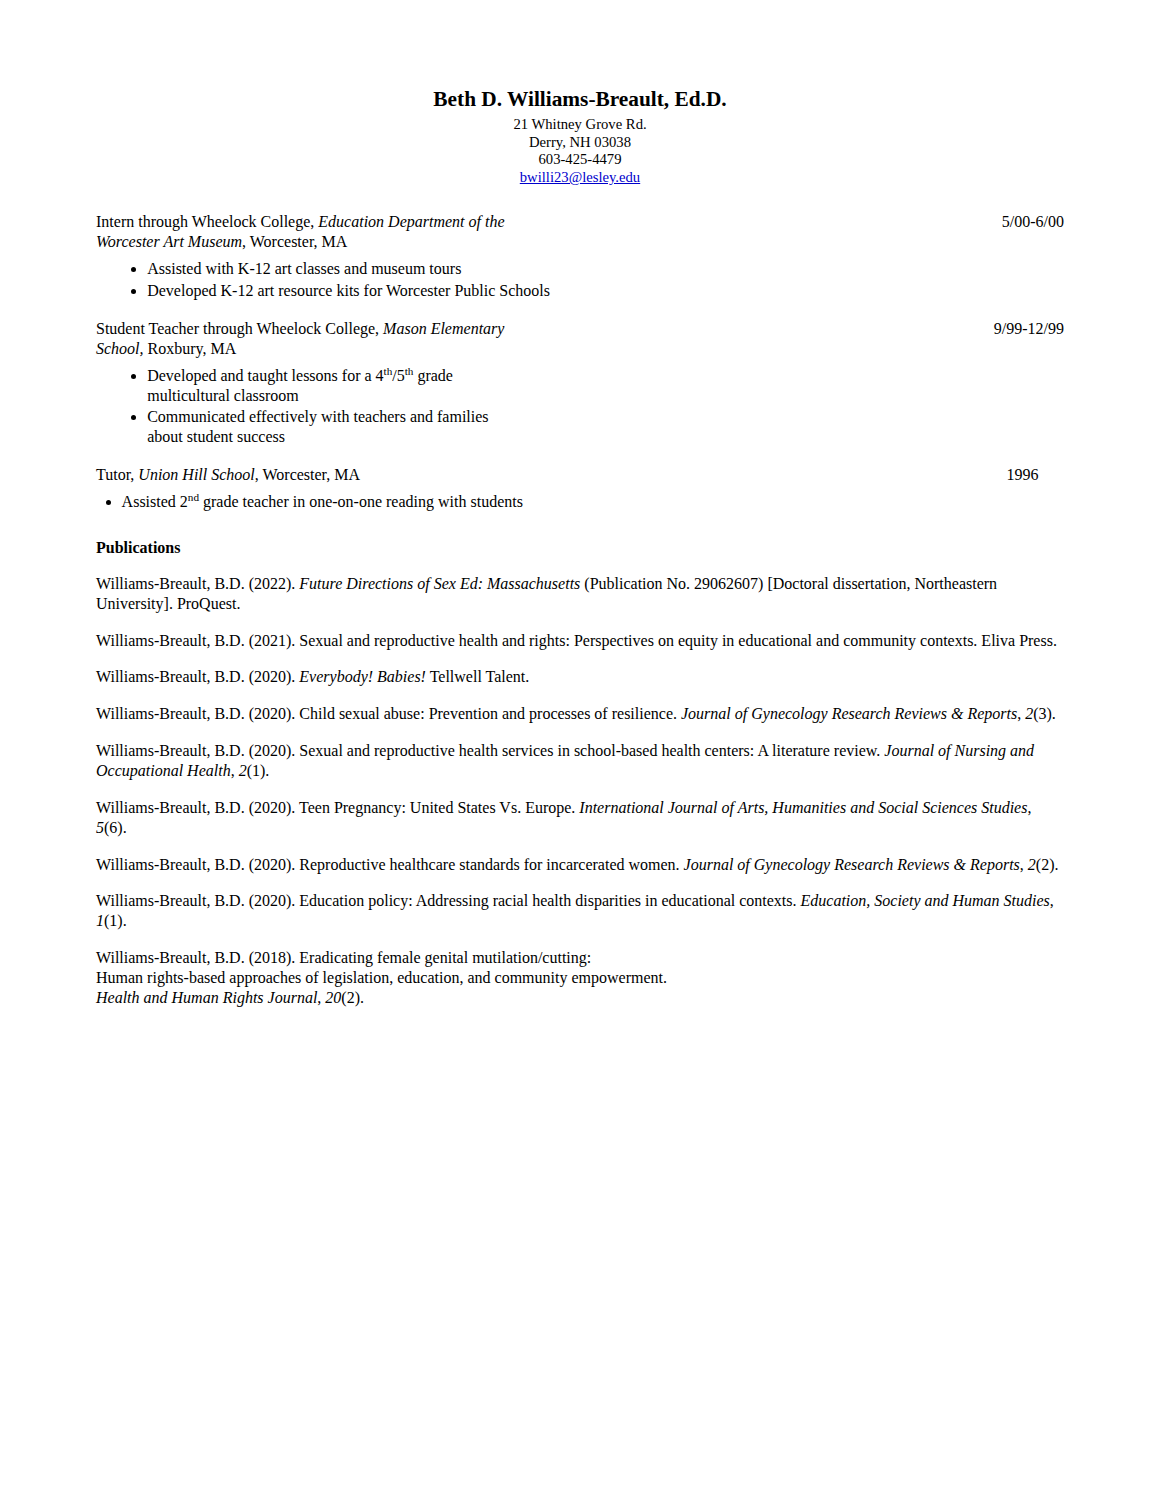Beth D. Williams-Breault, Ed.D.
21 Whitney Grove Rd.
Derry, NH 03038
603-425-4479
bwilli23@lesley.edu
Intern through Wheelock College, Education Department of the
Worcester Art Museum, Worcester, MA
5/00-6/00
Assisted with K-12 art classes and museum tours
Developed K-12 art resource kits for Worcester Public Schools
Student Teacher through Wheelock College, Mason Elementary
School, Roxbury, MA
9/99-12/99
Developed and taught lessons for a 4th/5th grade
multicultural classroom
Communicated effectively with teachers and families
about student success
Tutor, Union Hill School, Worcester, MA
1996
Assisted 2nd grade teacher in one-on-one reading with students
Publications
Williams-Breault, B.D. (2022). Future Directions of Sex Ed: Massachusetts (Publication No. 29062607) [Doctoral dissertation, Northeastern University]. ProQuest.
Williams-Breault, B.D. (2021). Sexual and reproductive health and rights: Perspectives on equity in educational and community contexts. Eliva Press.
Williams-Breault, B.D. (2020). Everybody! Babies! Tellwell Talent.
Williams-Breault, B.D. (2020). Child sexual abuse: Prevention and processes of resilience. Journal of Gynecology Research Reviews & Reports, 2(3).
Williams-Breault, B.D. (2020). Sexual and reproductive health services in school-based health centers: A literature review. Journal of Nursing and Occupational Health, 2(1).
Williams-Breault, B.D. (2020). Teen Pregnancy: United States Vs. Europe. International Journal of Arts, Humanities and Social Sciences Studies, 5(6).
Williams-Breault, B.D. (2020). Reproductive healthcare standards for incarcerated women. Journal of Gynecology Research Reviews & Reports, 2(2).
Williams-Breault, B.D. (2020). Education policy: Addressing racial health disparities in educational contexts. Education, Society and Human Studies, 1(1).
Williams-Breault, B.D. (2018). Eradicating female genital mutilation/cutting:
Human rights-based approaches of legislation, education, and community empowerment.
Health and Human Rights Journal, 20(2).